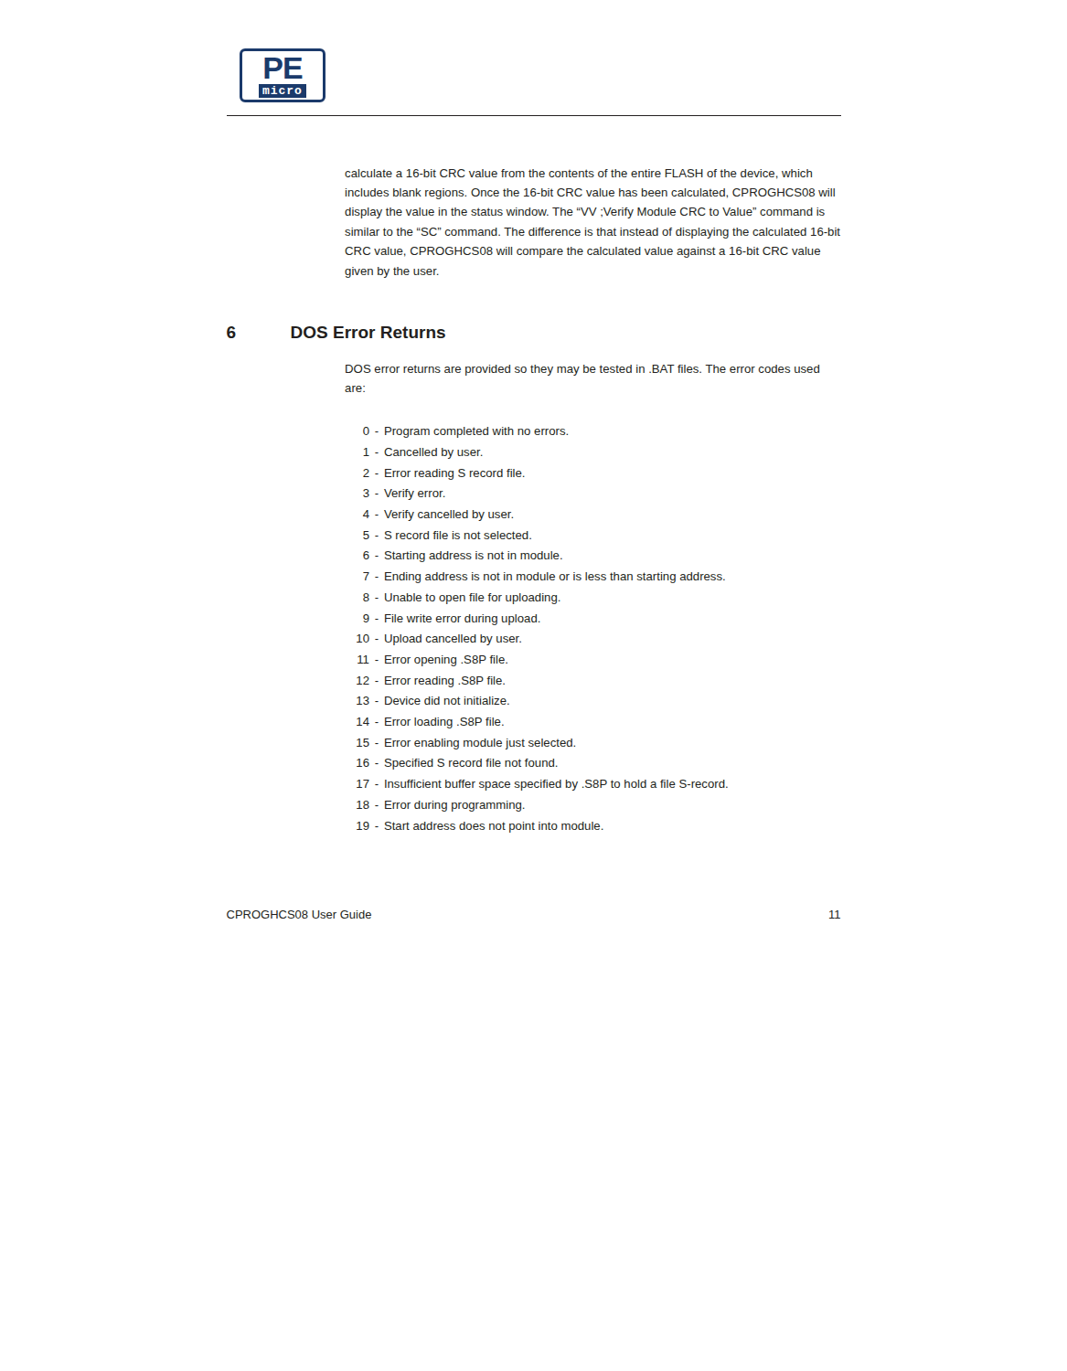PE
micro
calculate a 16-bit CRC value from the contents of the entire FLASH of the device, which includes blank regions. Once the 16-bit CRC value has been calculated, CPROGHCS08 will display the value in the status window. The “VV ;Verify Module CRC to Value” command is similar to the “SC” command. The difference is that instead of displaying the calculated 16-bit CRC value, CPROGHCS08 will compare the calculated value against a 16-bit CRC value given by the user.
6 DOS Error Returns
DOS error returns are provided so they may be tested in .BAT files. The error codes used are:
0-Program completed with no errors.
1-Cancelled by user.
2-Error reading S record file.
3-Verify error.
4-Verify cancelled by user.
5-S record file is not selected.
6-Starting address is not in module.
7-Ending address is not in module or is less than starting address.
8-Unable to open file for uploading.
9-File write error during upload.
10-Upload cancelled by user.
11-Error opening .S8P file.
12-Error reading .S8P file.
13-Device did not initialize.
14-Error loading .S8P file.
15-Error enabling module just selected.
16-Specified S record file not found.
17-Insufficient buffer space specified by .S8P to hold a file S-record.
18-Error during programming.
19-Start address does not point into module.
CPROGHCS08 User Guide 11